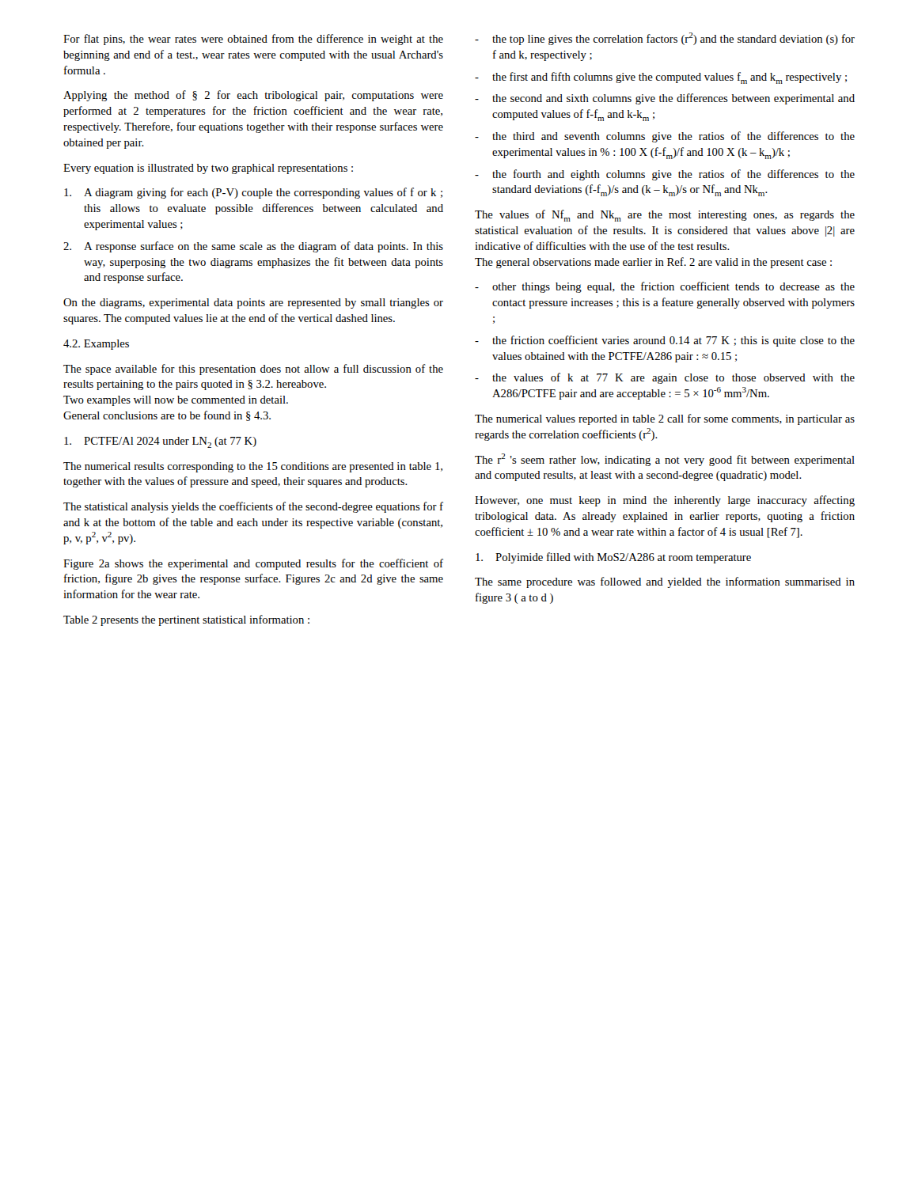For flat pins, the wear rates were obtained from the difference in weight at the beginning and end of a test., wear rates were computed with the usual Archard's formula .
Applying the method of § 2 for each tribological pair, computations were performed at 2 temperatures for the friction coefficient and the wear rate, respectively. Therefore, four equations together with their response surfaces were obtained per pair.
Every equation is illustrated by two graphical representations :
A diagram giving for each (P-V) couple the corresponding values of f or k ; this allows to evaluate possible differences between calculated and experimental values ;
A response surface on the same scale as the diagram of data points. In this way, superposing the two diagrams emphasizes the fit between data points and response surface.
On the diagrams, experimental data points are represented by small triangles or squares. The computed values lie at the end of the vertical dashed lines.
4.2. Examples
The space available for this presentation does not allow a full discussion of the results pertaining to the pairs quoted in § 3.2. hereabove.
Two examples will now be commented in detail.
General conclusions are to be found in § 4.3.
PCTFE/Al 2024 under LN2 (at 77 K)
The numerical results corresponding to the 15 conditions are presented in table 1, together with the values of pressure and speed, their squares and products.
The statistical analysis yields the coefficients of the second-degree equations for f and k at the bottom of the table and each under its respective variable (constant, p, v, p2, v2, pv).
Figure 2a shows the experimental and computed results for the coefficient of friction, figure 2b gives the response surface. Figures 2c and 2d give the same information for the wear rate.
Table 2 presents the pertinent statistical information :
the top line gives the correlation factors (r2) and the standard deviation (s) for f and k, respectively ;
the first and fifth columns give the computed values fm and km respectively ;
the second and sixth columns give the differences between experimental and computed values of f-fm and k-km ;
the third and seventh columns give the ratios of the differences to the experimental values in % : 100 X (f-fm)/f and 100 X (k – km)/k ;
the fourth and eighth columns give the ratios of the differences to the standard deviations (f-fm)/s and (k – km)/s or Nfm and Nkm.
The values of Nfm and Nkm are the most interesting ones, as regards the statistical evaluation of the results. It is considered that values above |2| are indicative of difficulties with the use of the test results.
The general observations made earlier in Ref. 2 are valid in the present case :
other things being equal, the friction coefficient tends to decrease as the contact pressure increases ; this is a feature generally observed with polymers ;
the friction coefficient varies around 0.14 at 77 K ; this is quite close to the values obtained with the PCTFE/A286 pair : ≈ 0.15 ;
the values of k at 77 K are again close to those observed with the A286/PCTFE pair and are acceptable : = 5 × 10-6 mm3/Nm.
The numerical values reported in table 2 call for some comments, in particular as regards the correlation coefficients (r2).
The r2 's seem rather low, indicating a not very good fit between experimental and computed results, at least with a second-degree (quadratic) model.
However, one must keep in mind the inherently large inaccuracy affecting tribological data. As already explained in earlier reports, quoting a friction coefficient ± 10 % and a wear rate within a factor of 4 is usual [Ref 7].
Polyimide filled with MoS2/A286 at room temperature
The same procedure was followed and yielded the information summarised in figure 3 ( a to d )